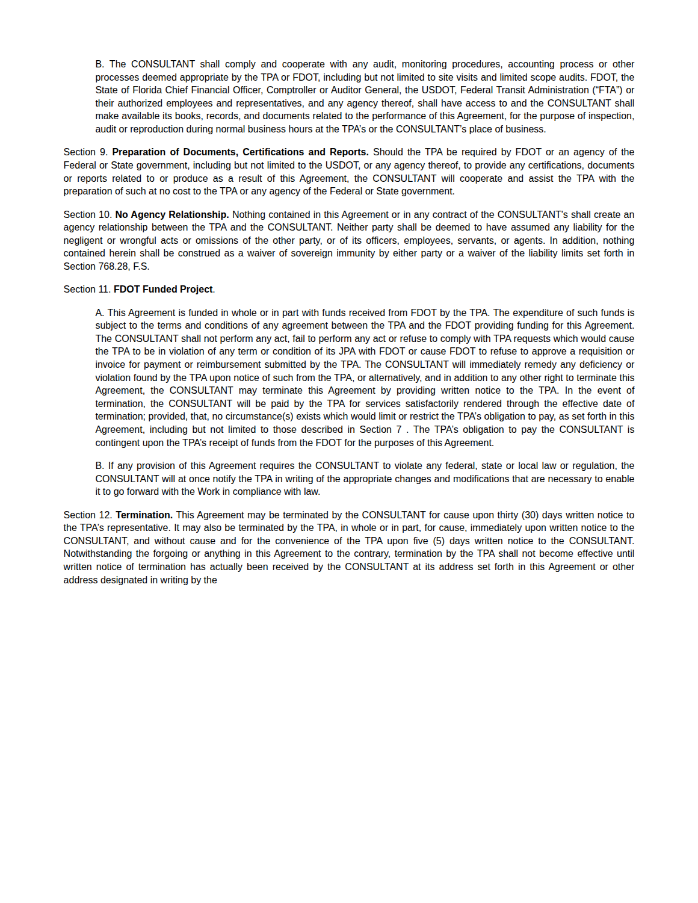B. The CONSULTANT shall comply and cooperate with any audit, monitoring procedures, accounting process or other processes deemed appropriate by the TPA or FDOT, including but not limited to site visits and limited scope audits. FDOT, the State of Florida Chief Financial Officer, Comptroller or Auditor General, the USDOT, Federal Transit Administration (“FTA”) or their authorized employees and representatives, and any agency thereof, shall have access to and the CONSULTANT shall make available its books, records, and documents related to the performance of this Agreement, for the purpose of inspection, audit or reproduction during normal business hours at the TPA’s or the CONSULTANT’s place of business.
Section 9. Preparation of Documents, Certifications and Reports. Should the TPA be required by FDOT or an agency of the Federal or State government, including but not limited to the USDOT, or any agency thereof, to provide any certifications, documents or reports related to or produce as a result of this Agreement, the CONSULTANT will cooperate and assist the TPA with the preparation of such at no cost to the TPA or any agency of the Federal or State government.
Section 10. No Agency Relationship. Nothing contained in this Agreement or in any contract of the CONSULTANT's shall create an agency relationship between the TPA and the CONSULTANT. Neither party shall be deemed to have assumed any liability for the negligent or wrongful acts or omissions of the other party, or of its officers, employees, servants, or agents. In addition, nothing contained herein shall be construed as a waiver of sovereign immunity by either party or a waiver of the liability limits set forth in Section 768.28, F.S.
Section 11. FDOT Funded Project.
A. This Agreement is funded in whole or in part with funds received from FDOT by the TPA. The expenditure of such funds is subject to the terms and conditions of any agreement between the TPA and the FDOT providing funding for this Agreement. The CONSULTANT shall not perform any act, fail to perform any act or refuse to comply with TPA requests which would cause the TPA to be in violation of any term or condition of its JPA with FDOT or cause FDOT to refuse to approve a requisition or invoice for payment or reimbursement submitted by the TPA. The CONSULTANT will immediately remedy any deficiency or violation found by the TPA upon notice of such from the TPA, or alternatively, and in addition to any other right to terminate this Agreement, the CONSULTANT may terminate this Agreement by providing written notice to the TPA. In the event of termination, the CONSULTANT will be paid by the TPA for services satisfactorily rendered through the effective date of termination; provided, that, no circumstance(s) exists which would limit or restrict the TPA’s obligation to pay, as set forth in this Agreement, including but not limited to those described in Section 7 . The TPA’s obligation to pay the CONSULTANT is contingent upon the TPA’s receipt of funds from the FDOT for the purposes of this Agreement.
B. If any provision of this Agreement requires the CONSULTANT to violate any federal, state or local law or regulation, the CONSULTANT will at once notify the TPA in writing of the appropriate changes and modifications that are necessary to enable it to go forward with the Work in compliance with law.
Section 12. Termination. This Agreement may be terminated by the CONSULTANT for cause upon thirty (30) days written notice to the TPA’s representative. It may also be terminated by the TPA, in whole or in part, for cause, immediately upon written notice to the CONSULTANT, and without cause and for the convenience of the TPA upon five (5) days written notice to the CONSULTANT. Notwithstanding the forgoing or anything in this Agreement to the contrary, termination by the TPA shall not become effective until written notice of termination has actually been received by the CONSULTANT at its address set forth in this Agreement or other address designated in writing by the